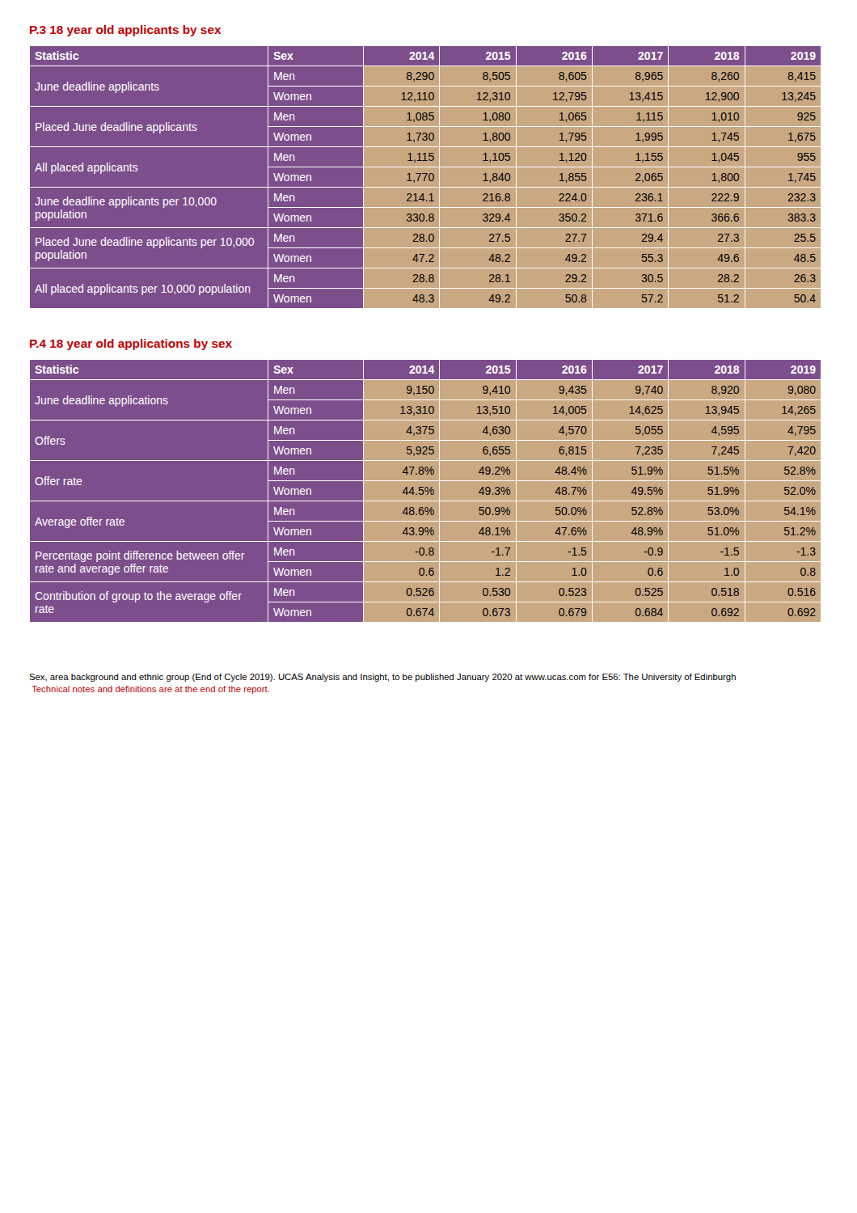P.3 18 year old applicants by sex
| Statistic | Sex | 2014 | 2015 | 2016 | 2017 | 2018 | 2019 |
| --- | --- | --- | --- | --- | --- | --- | --- |
| June deadline applicants | Men | 8,290 | 8,505 | 8,605 | 8,965 | 8,260 | 8,415 |
| Women | 12,110 | 12,310 | 12,795 | 13,415 | 12,900 | 13,245 |
| Placed June deadline applicants | Men | 1,085 | 1,080 | 1,065 | 1,115 | 1,010 | 925 |
| Women | 1,730 | 1,800 | 1,795 | 1,995 | 1,745 | 1,675 |
| All placed applicants | Men | 1,115 | 1,105 | 1,120 | 1,155 | 1,045 | 955 |
| Women | 1,770 | 1,840 | 1,855 | 2,065 | 1,800 | 1,745 |
| June deadline applicants per 10,000 population | Men | 214.1 | 216.8 | 224.0 | 236.1 | 222.9 | 232.3 |
| Women | 330.8 | 329.4 | 350.2 | 371.6 | 366.6 | 383.3 |
| Placed June deadline applicants per 10,000 population | Men | 28.0 | 27.5 | 27.7 | 29.4 | 27.3 | 25.5 |
| Women | 47.2 | 48.2 | 49.2 | 55.3 | 49.6 | 48.5 |
| All placed applicants per 10,000 population | Men | 28.8 | 28.1 | 29.2 | 30.5 | 28.2 | 26.3 |
| Women | 48.3 | 49.2 | 50.8 | 57.2 | 51.2 | 50.4 |
P.4 18 year old applications by sex
| Statistic | Sex | 2014 | 2015 | 2016 | 2017 | 2018 | 2019 |
| --- | --- | --- | --- | --- | --- | --- | --- |
| June deadline applications | Men | 9,150 | 9,410 | 9,435 | 9,740 | 8,920 | 9,080 |
| Women | 13,310 | 13,510 | 14,005 | 14,625 | 13,945 | 14,265 |
| Offers | Men | 4,375 | 4,630 | 4,570 | 5,055 | 4,595 | 4,795 |
| Women | 5,925 | 6,655 | 6,815 | 7,235 | 7,245 | 7,420 |
| Offer rate | Men | 47.8% | 49.2% | 48.4% | 51.9% | 51.5% | 52.8% |
| Women | 44.5% | 49.3% | 48.7% | 49.5% | 51.9% | 52.0% |
| Average offer rate | Men | 48.6% | 50.9% | 50.0% | 52.8% | 53.0% | 54.1% |
| Women | 43.9% | 48.1% | 47.6% | 48.9% | 51.0% | 51.2% |
| Percentage point difference between offer rate and average offer rate | Men | -0.8 | -1.7 | -1.5 | -0.9 | -1.5 | -1.3 |
| Women | 0.6 | 1.2 | 1.0 | 0.6 | 1.0 | 0.8 |
| Contribution of group to the average offer rate | Men | 0.526 | 0.530 | 0.523 | 0.525 | 0.518 | 0.516 |
| Women | 0.674 | 0.673 | 0.679 | 0.684 | 0.692 | 0.692 |
Sex, area background and ethnic group (End of Cycle 2019). UCAS Analysis and Insight, to be published January 2020 at www.ucas.com for E56: The University of Edinburgh
Technical notes and definitions are at the end of the report.